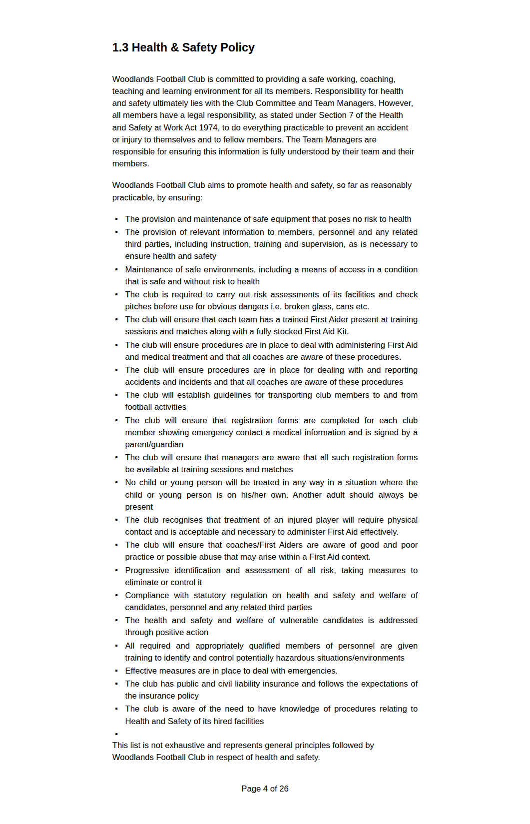1.3 Health & Safety Policy
Woodlands Football Club is committed to providing a safe working, coaching, teaching and learning environment for all its members. Responsibility for health and safety ultimately lies with the Club Committee and Team Managers. However, all members have a legal responsibility, as stated under Section 7 of the Health and Safety at Work Act 1974, to do everything practicable to prevent an accident or injury to themselves and to fellow members. The Team Managers are responsible for ensuring this information is fully understood by their team and their members.
Woodlands Football Club aims to promote health and safety, so far as reasonably practicable, by ensuring:
The provision and maintenance of safe equipment that poses no risk to health
The provision of relevant information to members, personnel and any related third parties, including instruction, training and supervision, as is necessary to ensure health and safety
Maintenance of safe environments, including a means of access in a condition that is safe and without risk to health
The club is required to carry out risk assessments of its facilities and check pitches before use for obvious dangers i.e. broken glass, cans etc.
The club will ensure that each team has a trained First Aider present at training sessions and matches along with a fully stocked First Aid Kit.
The club will ensure procedures are in place to deal with administering First Aid and medical treatment and that all coaches are aware of these procedures.
The club will ensure procedures are in place for dealing with and reporting accidents and incidents and that all coaches are aware of these procedures
The club will establish guidelines for transporting club members to and from football activities
The club will ensure that registration forms are completed for each club member showing emergency contact a medical information and is signed by a parent/guardian
The club will ensure that managers are aware that all such registration forms be available at training sessions and matches
No child or young person will be treated in any way in a situation where the child or young person is on his/her own. Another adult should always be present
The club recognises that treatment of an injured player will require physical contact and is acceptable and necessary to administer First Aid effectively.
The club will ensure that coaches/First Aiders are aware of good and poor practice or possible abuse that may arise within a First Aid context.
Progressive identification and assessment of all risk, taking measures to eliminate or control it
Compliance with statutory regulation on health and safety and welfare of candidates, personnel and any related third parties
The health and safety and welfare of vulnerable candidates is addressed through positive action
All required and appropriately qualified members of personnel are given training to identify and control potentially hazardous situations/environments
Effective measures are in place to deal with emergencies.
The club has public and civil liability insurance and follows the expectations of the insurance policy
The club is aware of the need to have knowledge of procedures relating to Health and Safety of its hired facilities
This list is not exhaustive and represents general principles followed by Woodlands Football Club in respect of health and safety.
Page 4 of 26